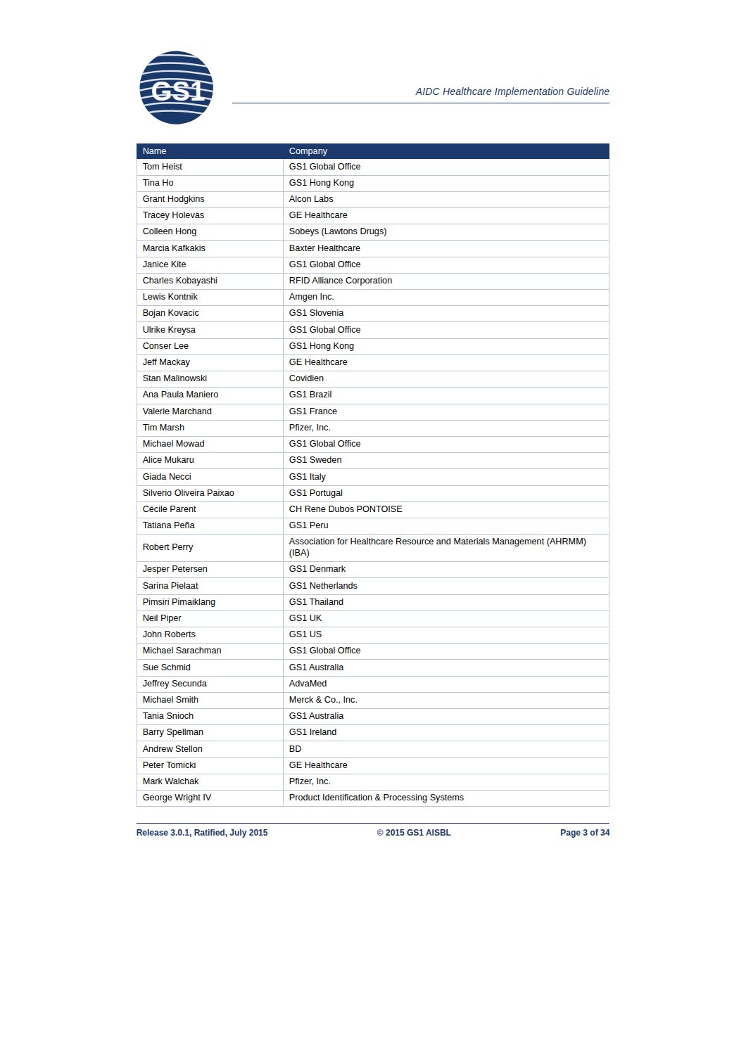GS1 ®
AIDC Healthcare Implementation Guideline
| Name | Company |
| --- | --- |
| Tom Heist | GS1 Global Office |
| Tina Ho | GS1 Hong Kong |
| Grant Hodgkins | Alcon Labs |
| Tracey Holevas | GE Healthcare |
| Colleen Hong | Sobeys (Lawtons Drugs) |
| Marcia Kafkakis | Baxter Healthcare |
| Janice Kite | GS1 Global Office |
| Charles Kobayashi | RFID Alliance Corporation |
| Lewis Kontnik | Amgen Inc. |
| Bojan Kovacic | GS1 Slovenia |
| Ulrike Kreysa | GS1 Global Office |
| Conser Lee | GS1 Hong Kong |
| Jeff Mackay | GE Healthcare |
| Stan Malinowski | Covidien |
| Ana Paula Maniero | GS1 Brazil |
| Valerie Marchand | GS1 France |
| Tim Marsh | Pfizer, Inc. |
| Michael Mowad | GS1 Global Office |
| Alice Mukaru | GS1 Sweden |
| Giada Necci | GS1 Italy |
| Silverio Oliveira Paixao | GS1 Portugal |
| Cécile Parent | CH Rene Dubos PONTOISE |
| Tatiana Peña | GS1 Peru |
| Robert Perry | Association for Healthcare Resource and Materials Management (AHRMM)(IBA) |
| Jesper Petersen | GS1 Denmark |
| Sarina Pielaat | GS1 Netherlands |
| Pimsiri Pimaiklang | GS1 Thailand |
| Neil Piper | GS1 UK |
| John Roberts | GS1 US |
| Michael Sarachman | GS1 Global Office |
| Sue Schmid | GS1 Australia |
| Jeffrey Secunda | AdvaMed |
| Michael Smith | Merck & Co., Inc. |
| Tania Snioch | GS1 Australia |
| Barry Spellman | GS1 Ireland |
| Andrew Stellon | BD |
| Peter Tomicki | GE Healthcare |
| Mark Walchak | Pfizer, Inc. |
| George Wright IV | Product Identification & Processing Systems |
Release 3.0.1, Ratified, July 2015
© 2015 GS1 AISBL
Page 3 of 34